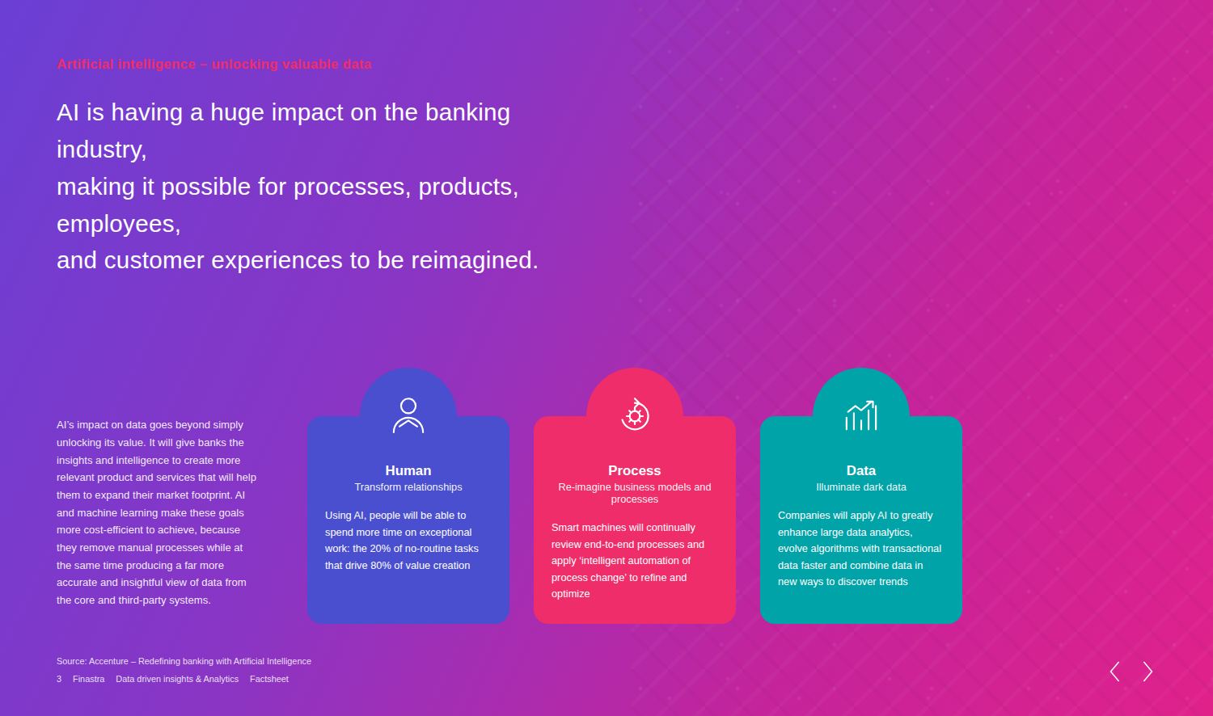Artificial intelligence – unlocking valuable data
AI is having a huge impact on the banking industry,
making it possible for processes, products, employees,
and customer experiences to be reimagined.
AI’s impact on data goes beyond simply unlocking its value. It will give banks the insights and intelligence to create more relevant product and services that will help them to expand their market footprint. AI and machine learning make these goals more cost-efficient to achieve, because they remove manual processes while at the same time producing a far more accurate and insightful view of data from the core and third-party systems.
Human
Transform relationships
Using AI, people will be able to spend more time on exceptional work: the 20% of no-routine tasks that drive 80% of value creation
Process
Re-imagine business models and processes
Smart machines will continually review end-to-end processes and apply ‘intelligent automation of process change’ to refine and optimize
Data
Illuminate dark data
Companies will apply AI to greatly enhance large data analytics, evolve algorithms with transactional data faster and combine data in new ways to discover trends
Source: Accenture – Redefining banking with Artificial Intelligence
3 Finastra Data driven insights & Analytics Factsheet